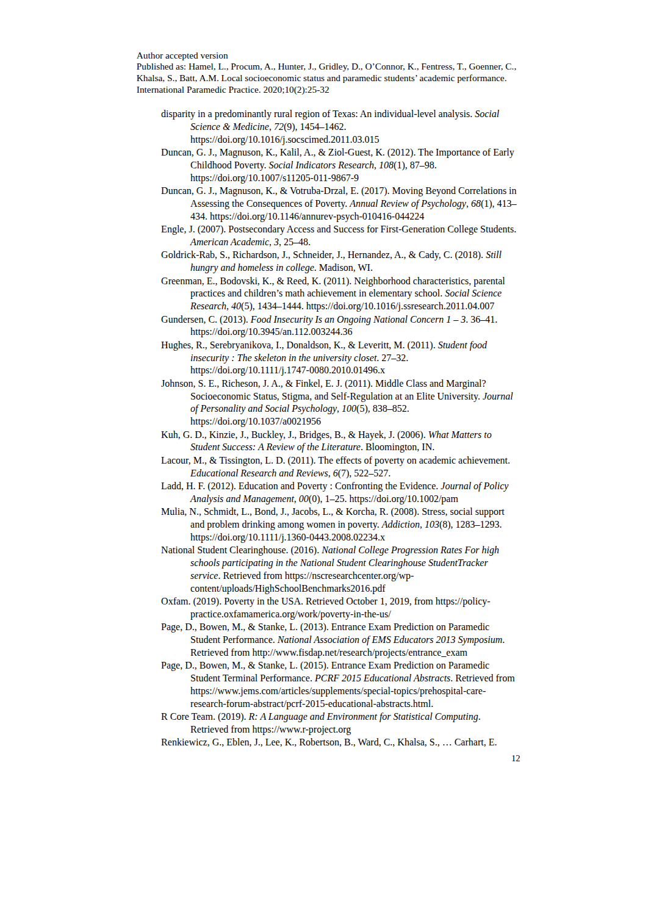Author accepted version
Published as: Hamel, L., Procum, A., Hunter, J., Gridley, D., O’Connor, K., Fentress, T., Goenner, C., Khalsa, S., Batt, A.M. Local socioeconomic status and paramedic students’ academic performance. International Paramedic Practice. 2020;10(2):25-32
disparity in a predominantly rural region of Texas: An individual-level analysis. Social Science & Medicine, 72(9), 1454–1462. https://doi.org/10.1016/j.socscimed.2011.03.015
Duncan, G. J., Magnuson, K., Kalil, A., & Ziol-Guest, K. (2012). The Importance of Early Childhood Poverty. Social Indicators Research, 108(1), 87–98. https://doi.org/10.1007/s11205-011-9867-9
Duncan, G. J., Magnuson, K., & Votruba-Drzal, E. (2017). Moving Beyond Correlations in Assessing the Consequences of Poverty. Annual Review of Psychology, 68(1), 413–434. https://doi.org/10.1146/annurev-psych-010416-044224
Engle, J. (2007). Postsecondary Access and Success for First-Generation College Students. American Academic, 3, 25–48.
Goldrick-Rab, S., Richardson, J., Schneider, J., Hernandez, A., & Cady, C. (2018). Still hungry and homeless in college. Madison, WI.
Greenman, E., Bodovski, K., & Reed, K. (2011). Neighborhood characteristics, parental practices and children’s math achievement in elementary school. Social Science Research, 40(5), 1434–1444. https://doi.org/10.1016/j.ssresearch.2011.04.007
Gundersen, C. (2013). Food Insecurity Is an Ongoing National Concern 1 – 3. 36–41. https://doi.org/10.3945/an.112.003244.36
Hughes, R., Serebryanikova, I., Donaldson, K., & Leveritt, M. (2011). Student food insecurity : The skeleton in the university closet. 27–32. https://doi.org/10.1111/j.1747-0080.2010.01496.x
Johnson, S. E., Richeson, J. A., & Finkel, E. J. (2011). Middle Class and Marginal? Socioeconomic Status, Stigma, and Self-Regulation at an Elite University. Journal of Personality and Social Psychology, 100(5), 838–852. https://doi.org/10.1037/a0021956
Kuh, G. D., Kinzie, J., Buckley, J., Bridges, B., & Hayek, J. (2006). What Matters to Student Success: A Review of the Literature. Bloomington, IN.
Lacour, M., & Tissington, L. D. (2011). The effects of poverty on academic achievement. Educational Research and Reviews, 6(7), 522–527.
Ladd, H. F. (2012). Education and Poverty : Confronting the Evidence. Journal of Policy Analysis and Management, 00(0), 1–25. https://doi.org/10.1002/pam
Mulia, N., Schmidt, L., Bond, J., Jacobs, L., & Korcha, R. (2008). Stress, social support and problem drinking among women in poverty. Addiction, 103(8), 1283–1293. https://doi.org/10.1111/j.1360-0443.2008.02234.x
National Student Clearinghouse. (2016). National College Progression Rates For high schools participating in the National Student Clearinghouse StudentTracker service. Retrieved from https://nscresearchcenter.org/wp-content/uploads/HighSchoolBenchmarks2016.pdf
Oxfam. (2019). Poverty in the USA. Retrieved October 1, 2019, from https://policy-practice.oxfamamerica.org/work/poverty-in-the-us/
Page, D., Bowen, M., & Stanke, L. (2013). Entrance Exam Prediction on Paramedic Student Performance. National Association of EMS Educators 2013 Symposium. Retrieved from http://www.fisdap.net/research/projects/entrance_exam
Page, D., Bowen, M., & Stanke, L. (2015). Entrance Exam Prediction on Paramedic Student Terminal Performance. PCRF 2015 Educational Abstracts. Retrieved from https://www.jems.com/articles/supplements/special-topics/prehospital-care-research-forum-abstract/pcrf-2015-educational-abstracts.html.
R Core Team. (2019). R: A Language and Environment for Statistical Computing. Retrieved from https://www.r-project.org
Renkiewicz, G., Eblen, J., Lee, K., Robertson, B., Ward, C., Khalsa, S., … Carhart, E.
12